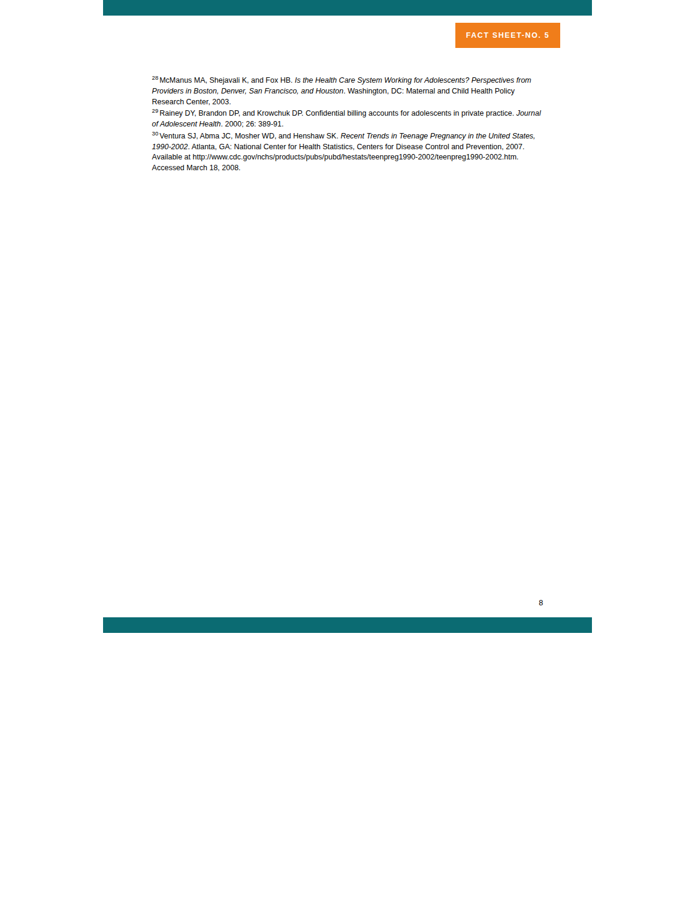FACT SHEET-NO. 5
28McManus MA, Shejavali K, and Fox HB. Is the Health Care System Working for Adolescents? Perspectives from Providers in Boston, Denver, San Francisco, and Houston. Washington, DC: Maternal and Child Health Policy Research Center, 2003.
29Rainey DY, Brandon DP, and Krowchuk DP. Confidential billing accounts for adolescents in private practice. Journal of Adolescent Health. 2000; 26: 389-91.
30Ventura SJ, Abma JC, Mosher WD, and Henshaw SK. Recent Trends in Teenage Pregnancy in the United States, 1990-2002. Atlanta, GA: National Center for Health Statistics, Centers for Disease Control and Prevention, 2007. Available at http://www.cdc.gov/nchs/products/pubs/pubd/hestats/teenpreg1990-2002/teenpreg1990-2002.htm. Accessed March 18, 2008.
8